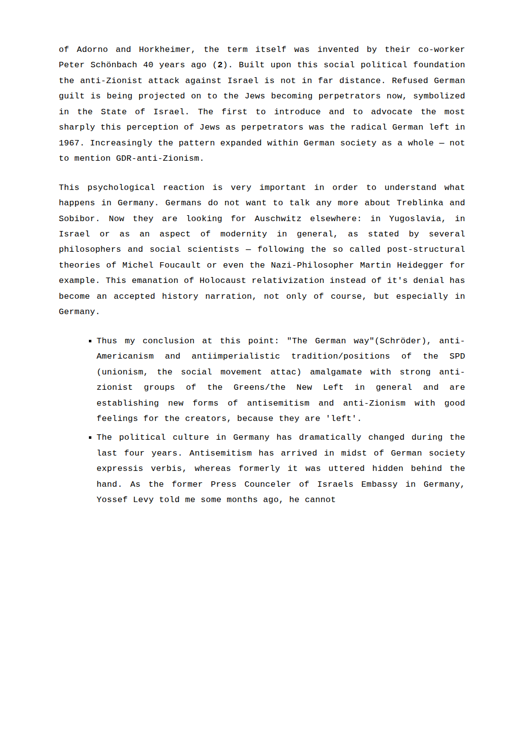of Adorno and Horkheimer, the term itself was invented by their co-worker Peter Schönbach 40 years ago (2). Built upon this social political foundation the anti-Zionist attack against Israel is not in far distance. Refused German guilt is being projected on to the Jews becoming perpetrators now, symbolized in the State of Israel. The first to introduce and to advocate the most sharply this perception of Jews as perpetrators was the radical German left in 1967. Increasingly the pattern expanded within German society as a whole — not to mention GDR-anti-Zionism.
This psychological reaction is very important in order to understand what happens in Germany. Germans do not want to talk any more about Treblinka and Sobibor. Now they are looking for Auschwitz elsewhere: in Yugoslavia, in Israel or as an aspect of modernity in general, as stated by several philosophers and social scientists — following the so called post-structural theories of Michel Foucault or even the Nazi-Philosopher Martin Heidegger for example. This emanation of Holocaust relativization instead of it's denial has become an accepted history narration, not only of course, but especially in Germany.
Thus my conclusion at this point: "The German way"(Schröder), anti-Americanism and antiimperialistic tradition/positions of the SPD (unionism, the social movement attac) amalgamate with strong anti-zionist groups of the Greens/the New Left in general and are establishing new forms of antisemitism and anti-Zionism with good feelings for the creators, because they are 'left'.
The political culture in Germany has dramatically changed during the last four years. Antisemitism has arrived in midst of German society expressis verbis, whereas formerly it was uttered hidden behind the hand. As the former Press Counceler of Israels Embassy in Germany, Yossef Levy told me some months ago, he cannot